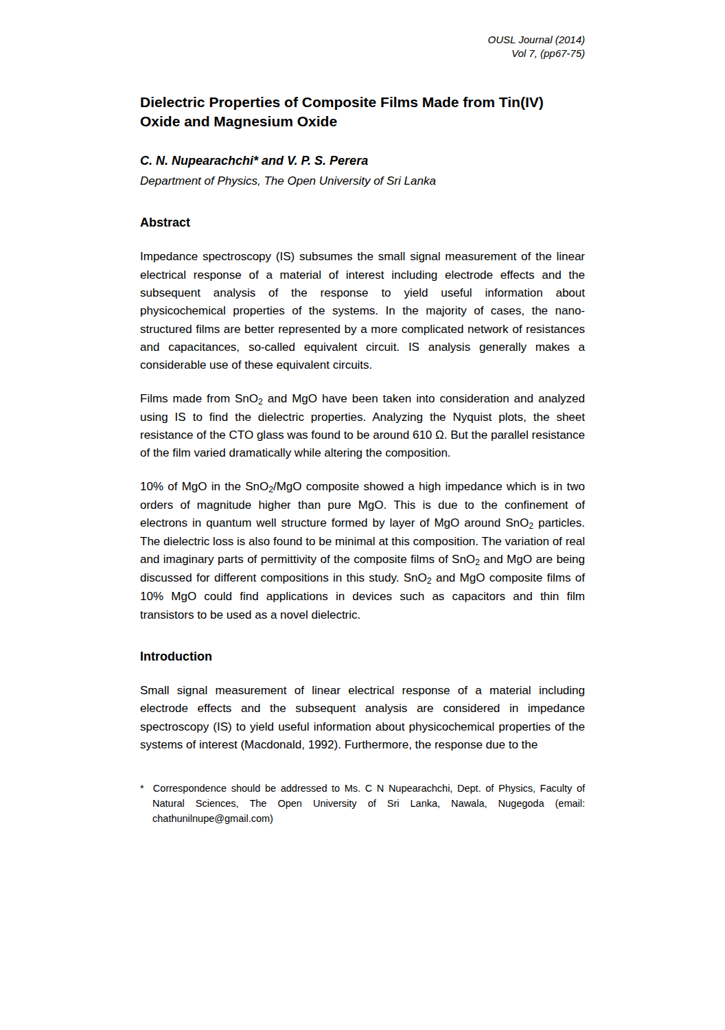OUSL Journal (2014)
Vol 7, (pp67-75)
Dielectric Properties of Composite Films Made from Tin(IV) Oxide and Magnesium Oxide
C. N. Nupearachchi* and V. P. S. Perera
Department of Physics, The Open University of Sri Lanka
Abstract
Impedance spectroscopy (IS) subsumes the small signal measurement of the linear electrical response of a material of interest including electrode effects and the subsequent analysis of the response to yield useful information about physicochemical properties of the systems. In the majority of cases, the nano-structured films are better represented by a more complicated network of resistances and capacitances, so-called equivalent circuit. IS analysis generally makes a considerable use of these equivalent circuits.
Films made from SnO2 and MgO have been taken into consideration and analyzed using IS to find the dielectric properties. Analyzing the Nyquist plots, the sheet resistance of the CTO glass was found to be around 610 Ω. But the parallel resistance of the film varied dramatically while altering the composition.
10% of MgO in the SnO2/MgO composite showed a high impedance which is in two orders of magnitude higher than pure MgO. This is due to the confinement of electrons in quantum well structure formed by layer of MgO around SnO2 particles. The dielectric loss is also found to be minimal at this composition. The variation of real and imaginary parts of permittivity of the composite films of SnO2 and MgO are being discussed for different compositions in this study. SnO2 and MgO composite films of 10% MgO could find applications in devices such as capacitors and thin film transistors to be used as a novel dielectric.
Introduction
Small signal measurement of linear electrical response of a material including electrode effects and the subsequent analysis are considered in impedance spectroscopy (IS) to yield useful information about physicochemical properties of the systems of interest (Macdonald, 1992). Furthermore, the response due to the
* Correspondence should be addressed to Ms. C N Nupearachchi, Dept. of Physics, Faculty of Natural Sciences, The Open University of Sri Lanka, Nawala, Nugegoda (email: chathunilnupe@gmail.com)